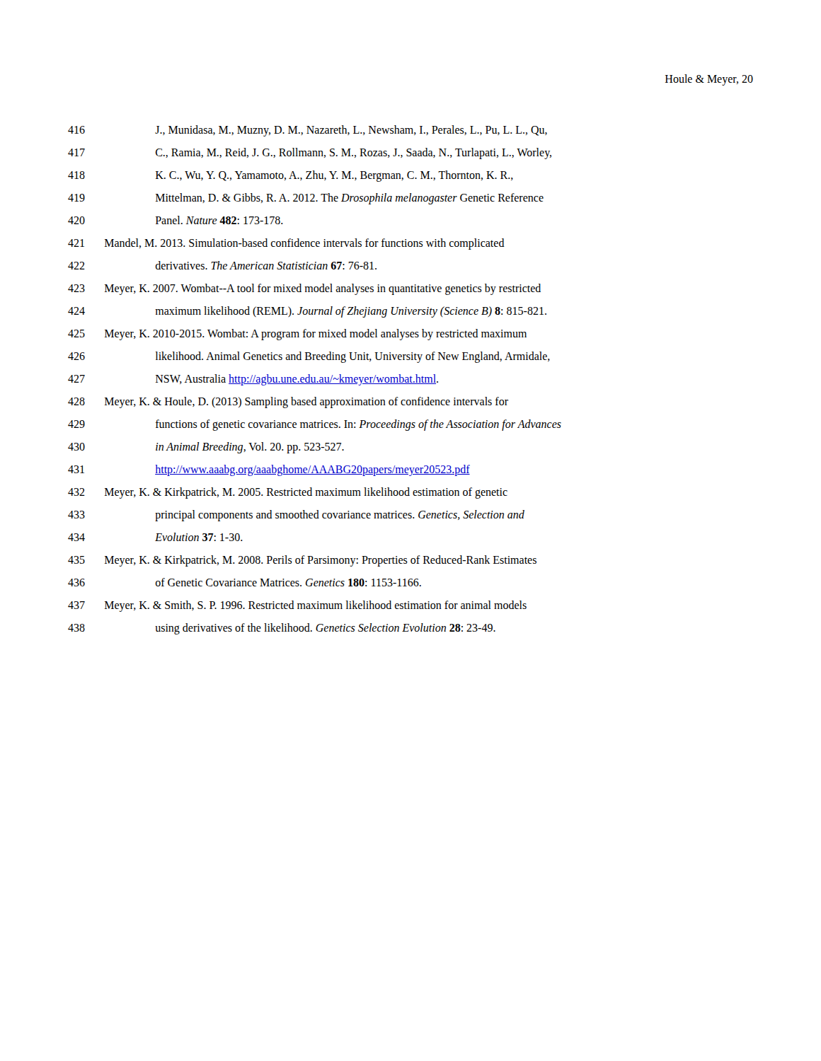Houle & Meyer, 20
416 J., Munidasa, M., Muzny, D. M., Nazareth, L., Newsham, I., Perales, L., Pu, L. L., Qu,
417 C., Ramia, M., Reid, J. G., Rollmann, S. M., Rozas, J., Saada, N., Turlapati, L., Worley,
418 K. C., Wu, Y. Q., Yamamoto, A., Zhu, Y. M., Bergman, C. M., Thornton, K. R.,
419 Mittelman, D. & Gibbs, R. A. 2012. The Drosophila melanogaster Genetic Reference
420 Panel. Nature 482: 173-178.
421 Mandel, M. 2013. Simulation-based confidence intervals for functions with complicated
422 derivatives. The American Statistician 67: 76-81.
423 Meyer, K. 2007. Wombat--A tool for mixed model analyses in quantitative genetics by restricted
424 maximum likelihood (REML). Journal of Zhejiang University (Science B) 8: 815-821.
425 Meyer, K. 2010-2015. Wombat: A program for mixed model analyses by restricted maximum
426 likelihood. Animal Genetics and Breeding Unit, University of New England, Armidale,
427 NSW, Australia http://agbu.une.edu.au/~kmeyer/wombat.html.
428 Meyer, K. & Houle, D. (2013) Sampling based approximation of confidence intervals for
429 functions of genetic covariance matrices. In: Proceedings of the Association for Advances
430 in Animal Breeding, Vol. 20. pp. 523-527.
431 http://www.aaabg.org/aaabghome/AAABG20papers/meyer20523.pdf
432 Meyer, K. & Kirkpatrick, M. 2005. Restricted maximum likelihood estimation of genetic
433 principal components and smoothed covariance matrices. Genetics, Selection and
434 Evolution 37: 1-30.
435 Meyer, K. & Kirkpatrick, M. 2008. Perils of Parsimony: Properties of Reduced-Rank Estimates
436 of Genetic Covariance Matrices. Genetics 180: 1153-1166.
437 Meyer, K. & Smith, S. P. 1996. Restricted maximum likelihood estimation for animal models
438 using derivatives of the likelihood. Genetics Selection Evolution 28: 23-49.